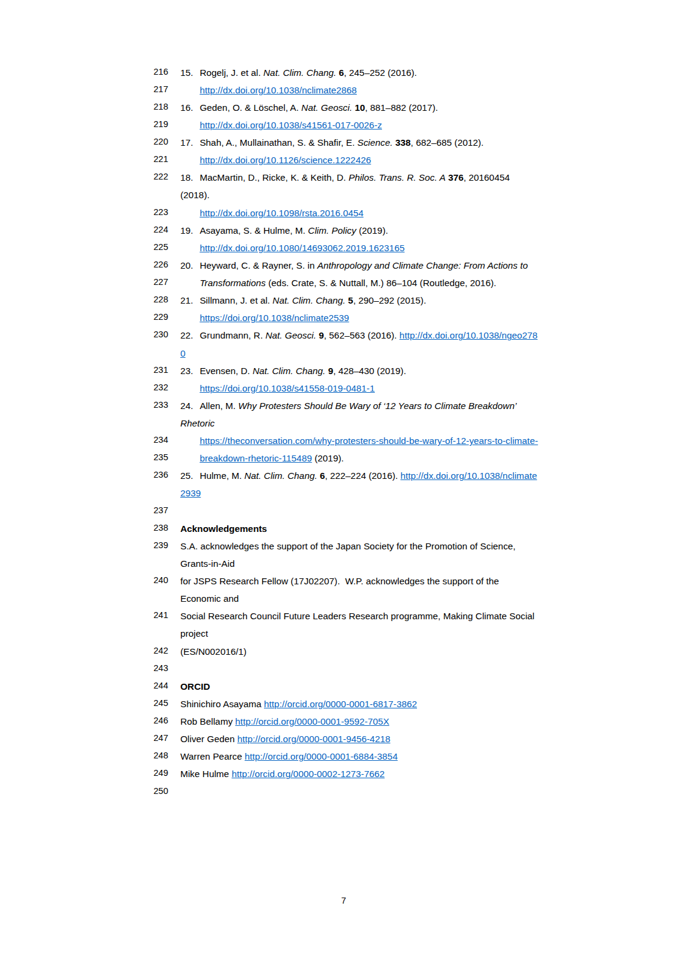15. Rogelj, J. et al. Nat. Clim. Chang. 6, 245–252 (2016).
http://dx.doi.org/10.1038/nclimate2868
16. Geden, O. & Löschel, A. Nat. Geosci. 10, 881–882 (2017).
http://dx.doi.org/10.1038/s41561-017-0026-z
17. Shah, A., Mullainathan, S. & Shafir, E. Science. 338, 682–685 (2012).
http://dx.doi.org/10.1126/science.1222426
18. MacMartin, D., Ricke, K. & Keith, D. Philos. Trans. R. Soc. A 376, 20160454 (2018).
http://dx.doi.org/10.1098/rsta.2016.0454
19. Asayama, S. & Hulme, M. Clim. Policy (2019).
http://dx.doi.org/10.1080/14693062.2019.1623165
20. Heyward, C. & Rayner, S. in Anthropology and Climate Change: From Actions to
Transformations (eds. Crate, S. & Nuttall, M.) 86–104 (Routledge, 2016).
21. Sillmann, J. et al. Nat. Clim. Chang. 5, 290–292 (2015).
https://doi.org/10.1038/nclimate2539
22. Grundmann, R. Nat. Geosci. 9, 562–563 (2016). http://dx.doi.org/10.1038/ngeo2780
23. Evensen, D. Nat. Clim. Chang. 9, 428–430 (2019).
https://doi.org/10.1038/s41558-019-0481-1
24. Allen, M. Why Protesters Should Be Wary of ‘12 Years to Climate Breakdown’ Rhetoric
https://theconversation.com/why-protesters-should-be-wary-of-12-years-to-climate-
breakdown-rhetoric-115489 (2019).
25. Hulme, M. Nat. Clim. Chang. 6, 222–224 (2016). http://dx.doi.org/10.1038/nclimate2939
Acknowledgements
S.A. acknowledges the support of the Japan Society for the Promotion of Science, Grants-in-Aid
for JSPS Research Fellow (17J02207). W.P. acknowledges the support of the Economic and
Social Research Council Future Leaders Research programme, Making Climate Social project
(ES/N002016/1)
ORCID
Shinichiro Asayama http://orcid.org/0000-0001-6817-3862
Rob Bellamy http://orcid.org/0000-0001-9592-705X
Oliver Geden http://orcid.org/0000-0001-9456-4218
Warren Pearce http://orcid.org/0000-0001-6884-3854
Mike Hulme http://orcid.org/0000-0002-1273-7662
7